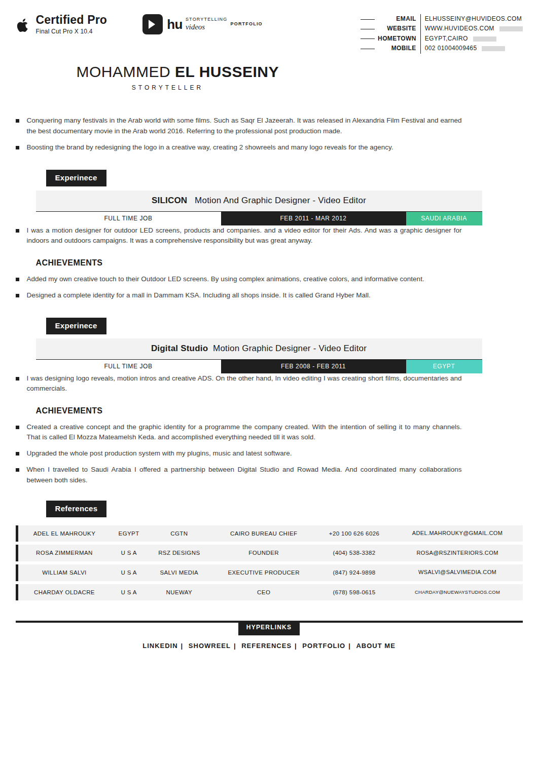Certified Pro
Final Cut Pro X 10.4
hu Storytelling videos Portfolio
| EMAIL | ELHUSSEINY@HUVIDEOS.COM |
| WEBSITE | WWW.HUVIDEOS.COM |
| HOMETOWN | EGYPT,CAIRO |
| MOBILE | 002 01004009465 |
MOHAMMED EL HUSSEINY
STORYTELLER
Conquering many festivals in the Arab world with some films. Such as Saqr El Jazeerah. It was released in Alexandria Film Festival and earned the best documentary movie in the Arab world 2016. Referring to the professional post production made.
Boosting the brand by redesigning the logo in a creative way, creating 2 showreels and many logo reveals for the agency.
Experinece
SILICON Motion And Graphic Designer - Video Editor
FULL TIME JOB
FEB 2011 - MAR 2012
SAUDI ARABIA
I was a motion designer for outdoor LED screens, products and companies. and a video editor for their Ads. And was a graphic designer for indoors and outdoors campaigns. It was a comprehensive responsibility but was great anyway.
ACHIEVEMENTS
Added my own creative touch to their Outdoor LED screens. By using complex animations, creative colors, and informative content.
Designed a complete identity for a mall in Dammam KSA. Including all shops inside. It is called Grand Hyber Mall.
Experinece
Digital Studio Motion Graphic Designer - Video Editor
FULL TIME JOB
FEB 2008 - FEB 2011
EGYPT
I was designing logo reveals, motion intros and creative ADS. On the other hand, In video editing I was creating short films, documentaries and commercials.
ACHIEVEMENTS
Created a creative concept and the graphic identity for a programme the company created. With the intention of selling it to many channels. That is called El Mozza Mateamelsh Keda. and accomplished everything needed till it was sold.
Upgraded the whole post production system with my plugins, music and latest software.
When I travelled to Saudi Arabia I offered a partnership between Digital Studio and Rowad Media. And coordinated many collaborations between both sides.
References
| ADEL EL MAHROUKY | EGYPT | CGTN | CAIRO BUREAU CHIEF | +20 100 626 6026 | ADEL.MAHROUKY@GMAIL.COM |
| ROSA ZIMMERMAN | U S A | RSZ DESIGNS | FOUNDER | (404) 538-3382 | ROSA@RSZINTERIORS.COM |
| WILLIAM SALVI | U S A | SALVI MEDIA | EXECUTIVE PRODUCER | (847) 924-9898 | WSALVI@SALVIMEDIA.COM |
| CHARDAY OLDACRE | U S A | NUEWAY | CEO | (678) 598-0615 | CHARDAY@NUEWAYSTUDIOS.COM |
HYPERLINKS
LINKEDIN| SHOWREEL| REFERENCES| PORTFOLIO| ABOUT ME